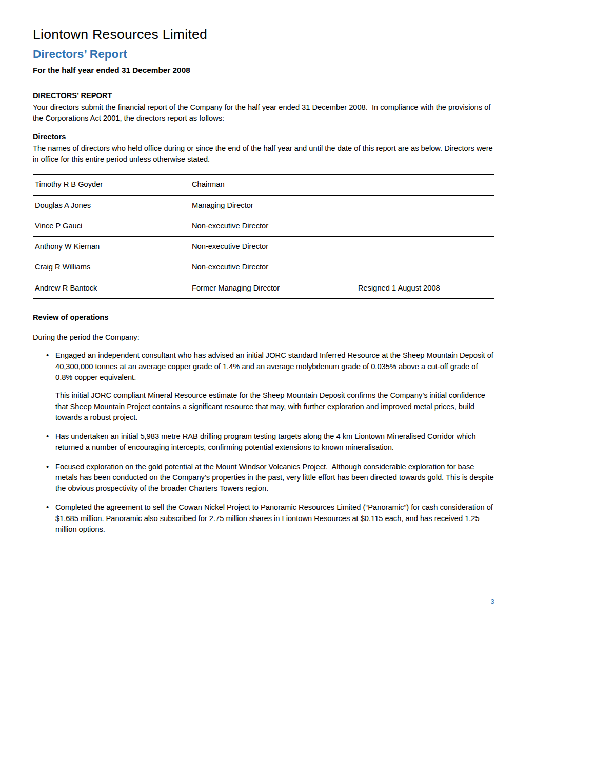Liontown Resources Limited
Directors’ Report
For the half year ended 31 December 2008
DIRECTORS’ REPORT
Your directors submit the financial report of the Company for the half year ended 31 December 2008. In compliance with the provisions of the Corporations Act 2001, the directors report as follows:
Directors
The names of directors who held office during or since the end of the half year and until the date of this report are as below. Directors were in office for this entire period unless otherwise stated.
| Timothy R B Goyder | Chairman | |
| Douglas A Jones | Managing Director | |
| Vince P Gauci | Non-executive Director | |
| Anthony W Kiernan | Non-executive Director | |
| Craig R Williams | Non-executive Director | |
| Andrew R Bantock | Former Managing Director | Resigned 1 August 2008 |
Review of operations
During the period the Company:
Engaged an independent consultant who has advised an initial JORC standard Inferred Resource at the Sheep Mountain Deposit of 40,300,000 tonnes at an average copper grade of 1.4% and an average molybdenum grade of 0.035% above a cut-off grade of 0.8% copper equivalent.
This initial JORC compliant Mineral Resource estimate for the Sheep Mountain Deposit confirms the Company’s initial confidence that Sheep Mountain Project contains a significant resource that may, with further exploration and improved metal prices, build towards a robust project.
Has undertaken an initial 5,983 metre RAB drilling program testing targets along the 4 km Liontown Mineralised Corridor which returned a number of encouraging intercepts, confirming potential extensions to known mineralisation.
Focused exploration on the gold potential at the Mount Windsor Volcanics Project. Although considerable exploration for base metals has been conducted on the Company’s properties in the past, very little effort has been directed towards gold. This is despite the obvious prospectivity of the broader Charters Towers region.
Completed the agreement to sell the Cowan Nickel Project to Panoramic Resources Limited (“Panoramic”) for cash consideration of $1.685 million. Panoramic also subscribed for 2.75 million shares in Liontown Resources at $0.115 each, and has received 1.25 million options.
3